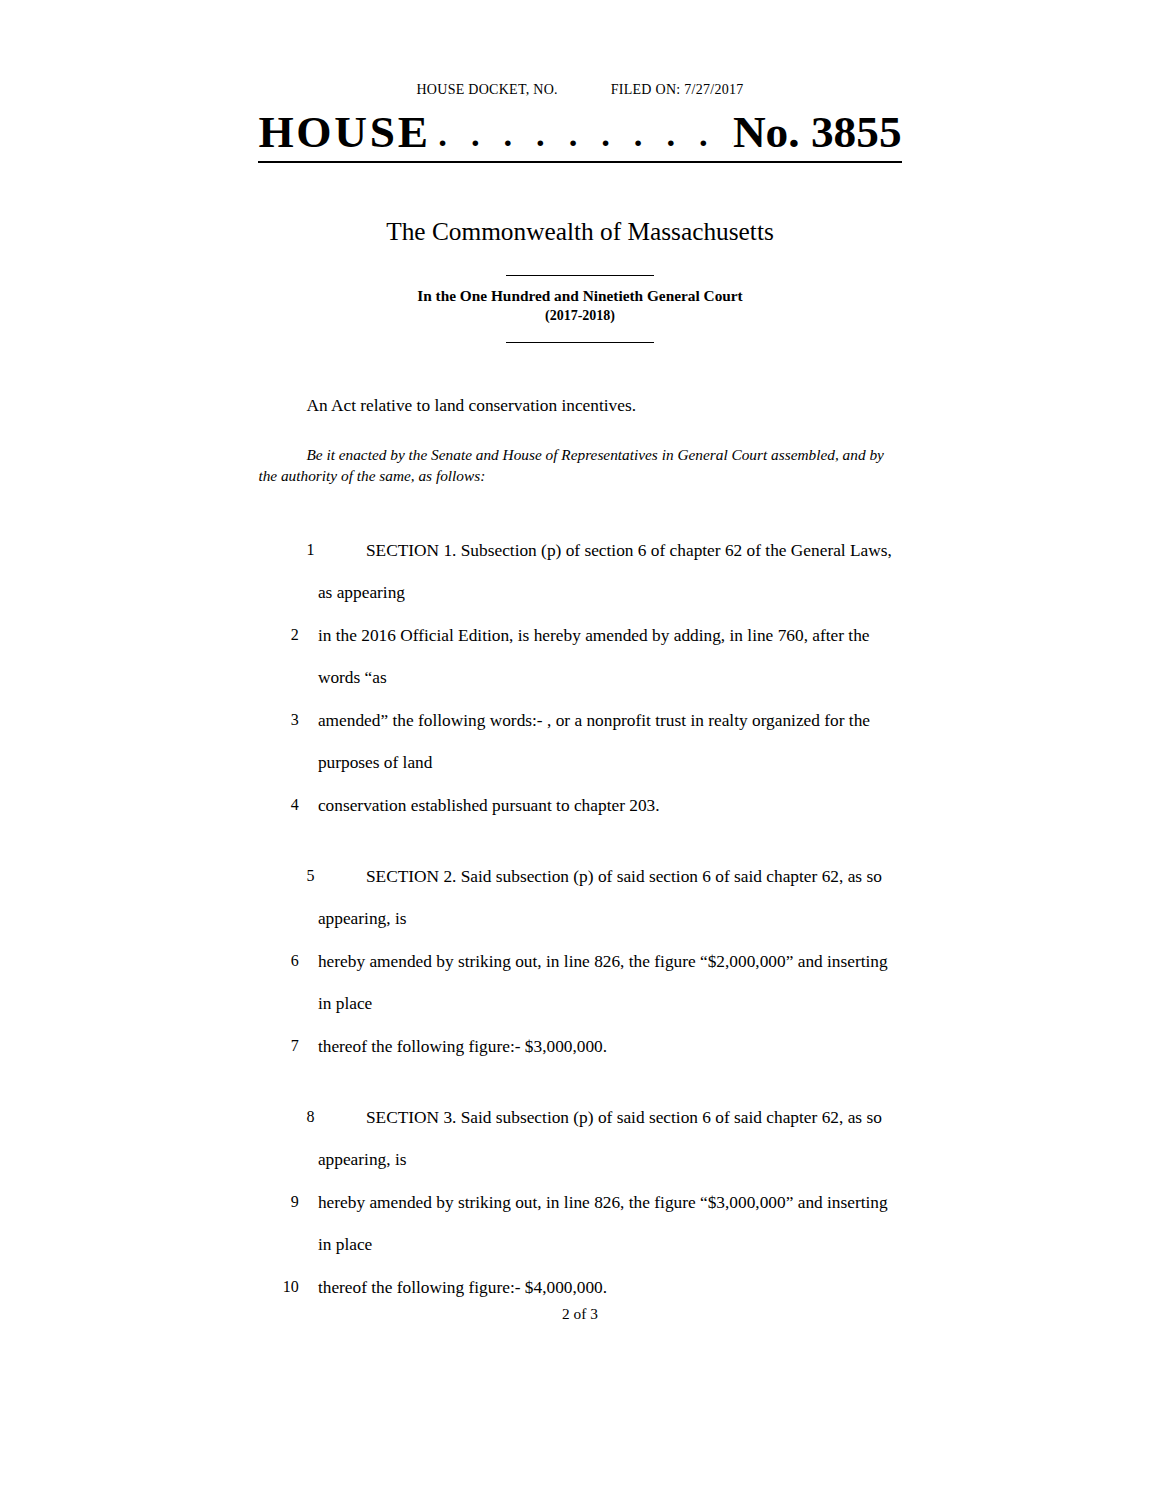HOUSE DOCKET, NO. FILED ON: 7/27/2017
HOUSE . . . . . . . . . . . . . . . . No. 3855
The Commonwealth of Massachusetts
In the One Hundred and Ninetieth General Court
(2017-2018)
An Act relative to land conservation incentives.
Be it enacted by the Senate and House of Representatives in General Court assembled, and by the authority of the same, as follows:
SECTION 1. Subsection (p) of section 6 of chapter 62 of the General Laws, as appearing
in the 2016 Official Edition, is hereby amended by adding, in line 760, after the words “as
amended” the following words:- , or a nonprofit trust in realty organized for the purposes of land
conservation established pursuant to chapter 203.
SECTION 2. Said subsection (p) of said section 6 of said chapter 62, as so appearing, is
hereby amended by striking out, in line 826, the figure “$2,000,000” and inserting in place
thereof the following figure:- $3,000,000.
SECTION 3. Said subsection (p) of said section 6 of said chapter 62, as so appearing, is
hereby amended by striking out, in line 826, the figure “$3,000,000” and inserting in place
thereof the following figure:- $4,000,000.
2 of 3